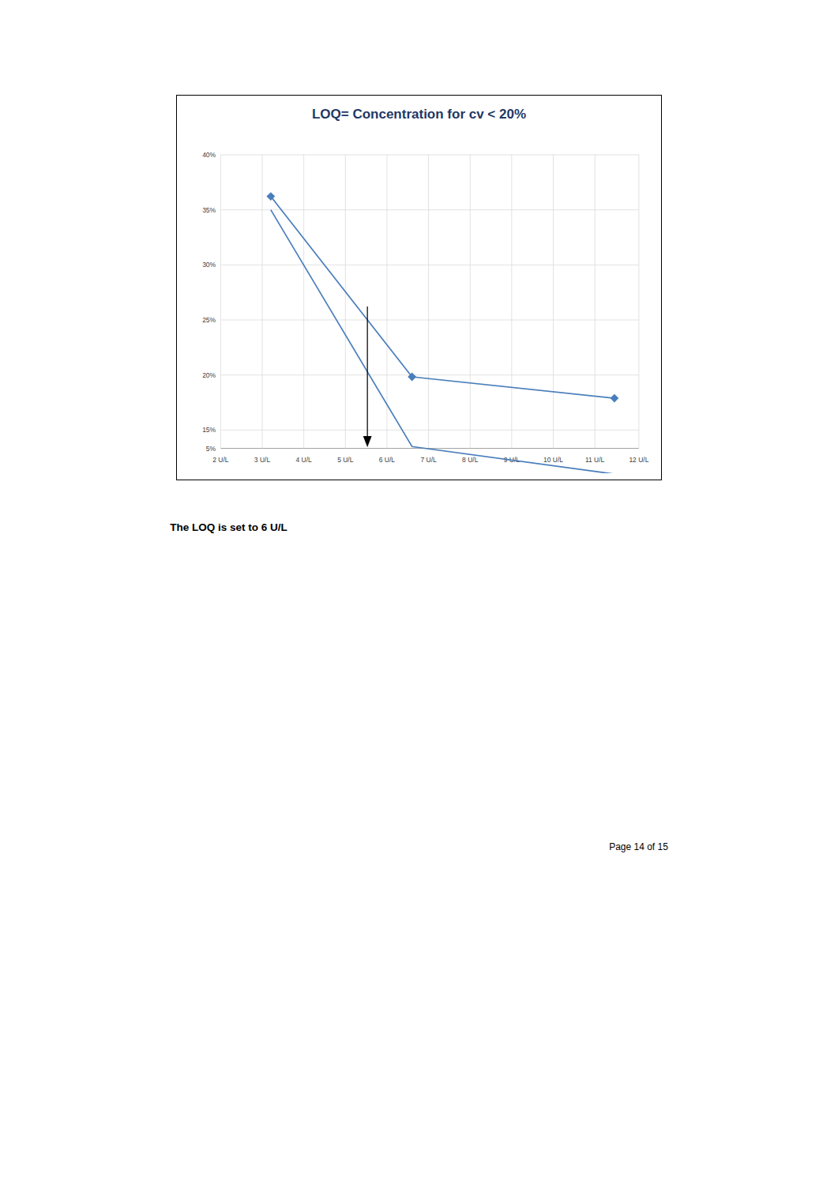LOQ= Concentration for cv < 20%
40% 35% 30% 25% 20% 15% 10% 5% 2 U/L 3 U/L 4 U/L 5 U/L 6 U/L 7 U/L 8 U/L 9 U/L 10 U/L 11 U/L 12 U/L
The LOQ is set to 6 U/L
Page 14 of 15